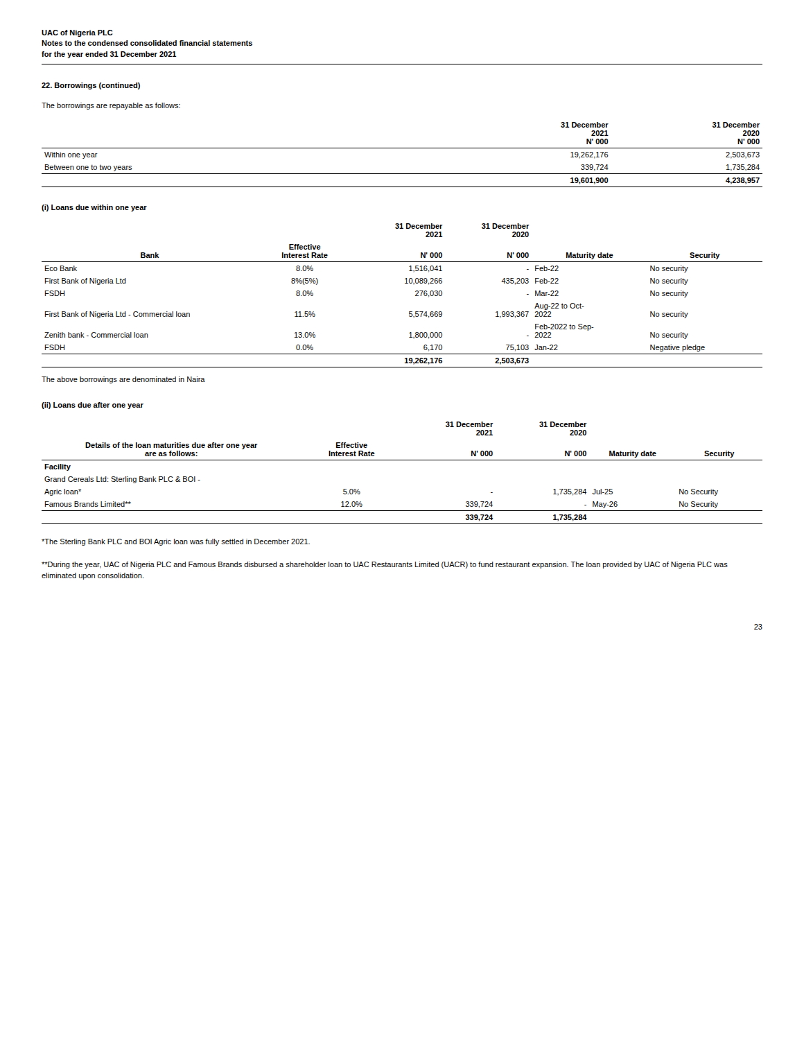UAC of Nigeria PLC
Notes to the condensed consolidated financial statements
for the year ended 31 December 2021
22. Borrowings (continued)
The borrowings are repayable as follows:
| | 31 December 2021 N' 000 | 31 December 2020 N' 000 |
| --- | --- | --- |
| Within one year | 19,262,176 | 2,503,673 |
| Between one to two years | 339,724 | 1,735,284 |
| | 19,601,900 | 4,238,957 |
(i) Loans due within one year
| | | 31 December 2021 | 31 December 2020 | | |
| --- | --- | --- | --- | --- | --- |
| Bank | Effective Interest Rate | N' 000 | N' 000 | Maturity date | Security |
| Eco Bank | 8.0% | 1,516,041 | - | Feb-22 | No security |
| First Bank of Nigeria Ltd | 8%(5%) | 10,089,266 | 435,203 | Feb-22 | No security |
| FSDH | 8.0% | 276,030 | - | Mar-22 | No security |
| First Bank of Nigeria Ltd - Commercial loan | 11.5% | 5,574,669 | 1,993,367 | Aug-22 to Oct- 2022 | No security |
| Zenith bank - Commercial loan | 13.0% | 1,800,000 | - | Feb-2022 to Sep- 2022 | No security |
| FSDH | 0.0% | 6,170 | 75,103 | Jan-22 | Negative pledge |
| | | 19,262,176 | 2,503,673 | | |
The above borrowings are denominated in Naira
(ii) Loans due after one year
| | | 31 December 2021 | 31 December 2020 | | |
| --- | --- | --- | --- | --- | --- |
| Details of the loan maturities due after one year are as follows: | Effective Interest Rate | N' 000 | N' 000 | Maturity date | Security |
| Facility | | | | | |
| Grand Cereals Ltd: Sterling Bank PLC & BOI - | | | | | |
| Agric loan* | 5.0% | - | 1,735,284 | Jul-25 | No Security |
| Famous Brands Limited** | 12.0% | 339,724 | - | May-26 | No Security |
| | | 339,724 | 1,735,284 | | |
*The Sterling Bank PLC and BOI Agric loan was fully settled in December 2021.
**During the year, UAC of Nigeria PLC and Famous Brands disbursed a shareholder loan to UAC Restaurants Limited (UACR) to fund restaurant expansion. The loan provided by UAC of Nigeria PLC was eliminated upon consolidation.
23